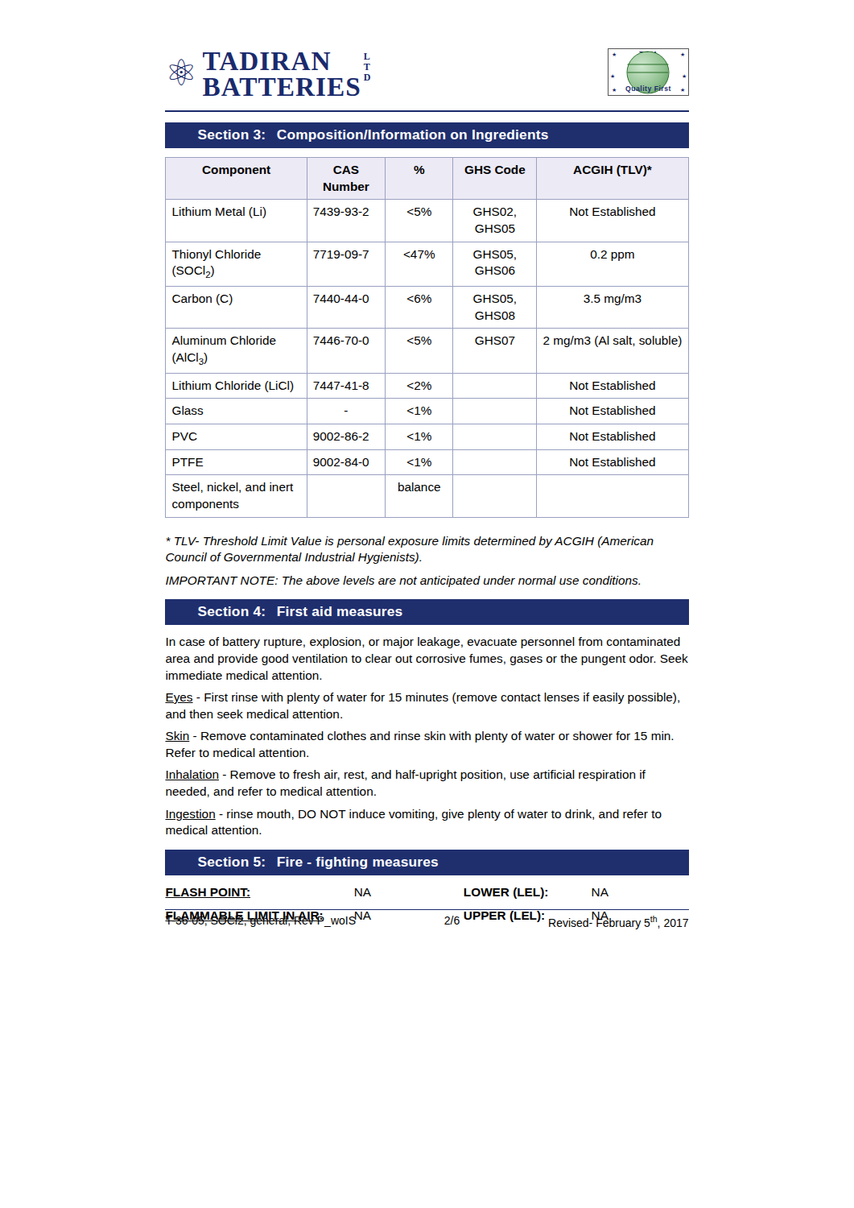⚛
TADIRAN
BATTERIES
L
T
D
TQM
Quality First
★ ★ ★ ★ ★ ★
Section 3: Composition/Information on Ingredients
| Component | CAS Number | % | GHS Code | ACGIH (TLV)* |
| --- | --- | --- | --- | --- |
| Lithium Metal (Li) | 7439-93-2 | <5% | GHS02, GHS05 | Not Established |
| Thionyl Chloride (SOCl 2 ) | 7719-09-7 | <47% | GHS05, GHS06 | 0.2 ppm |
| Carbon (C) | 7440-44-0 | <6% | GHS05, GHS08 | 3.5 mg/m3 |
| Aluminum Chloride (AlCl 3 ) | 7446-70-0 | <5% | GHS07 | 2 mg/m3 (Al salt, soluble) |
| Lithium Chloride (LiCl) | 7447-41-8 | <2% | | Not Established |
| Glass | - | <1% | | Not Established |
| PVC | 9002-86-2 | <1% | | Not Established |
| PTFE | 9002-84-0 | <1% | | Not Established |
| Steel, nickel, and inert components | | balance | | |
* TLV- Threshold Limit Value is personal exposure limits determined by ACGIH (American Council of Governmental Industrial Hygienists).
IMPORTANT NOTE: The above levels are not anticipated under normal use conditions.
Section 4: First aid measures
In case of battery rupture, explosion, or major leakage, evacuate personnel from contaminated area and provide good ventilation to clear out corrosive fumes, gases or the pungent odor. Seek immediate medical attention.
Eyes - First rinse with plenty of water for 15 minutes (remove contact lenses if easily possible), and then seek medical attention.
Skin - Remove contaminated clothes and rinse skin with plenty of water or shower for 15 min. Refer to medical attention.
Inhalation - Remove to fresh air, rest, and half-upright position, use artificial respiration if needed, and refer to medical attention.
Ingestion - rinse mouth, DO NOT induce vomiting, give plenty of water to drink, and refer to medical attention.
Section 5: Fire - fighting measures
FLASH POINT:
NA
LOWER (LEL):
NA
FLAMMABLE LIMIT IN AIR:
NA
UPPER (LEL):
NA
T-36-05, SOCl2, general, Rev P_woIS
2/6
Revised- February 5th, 2017